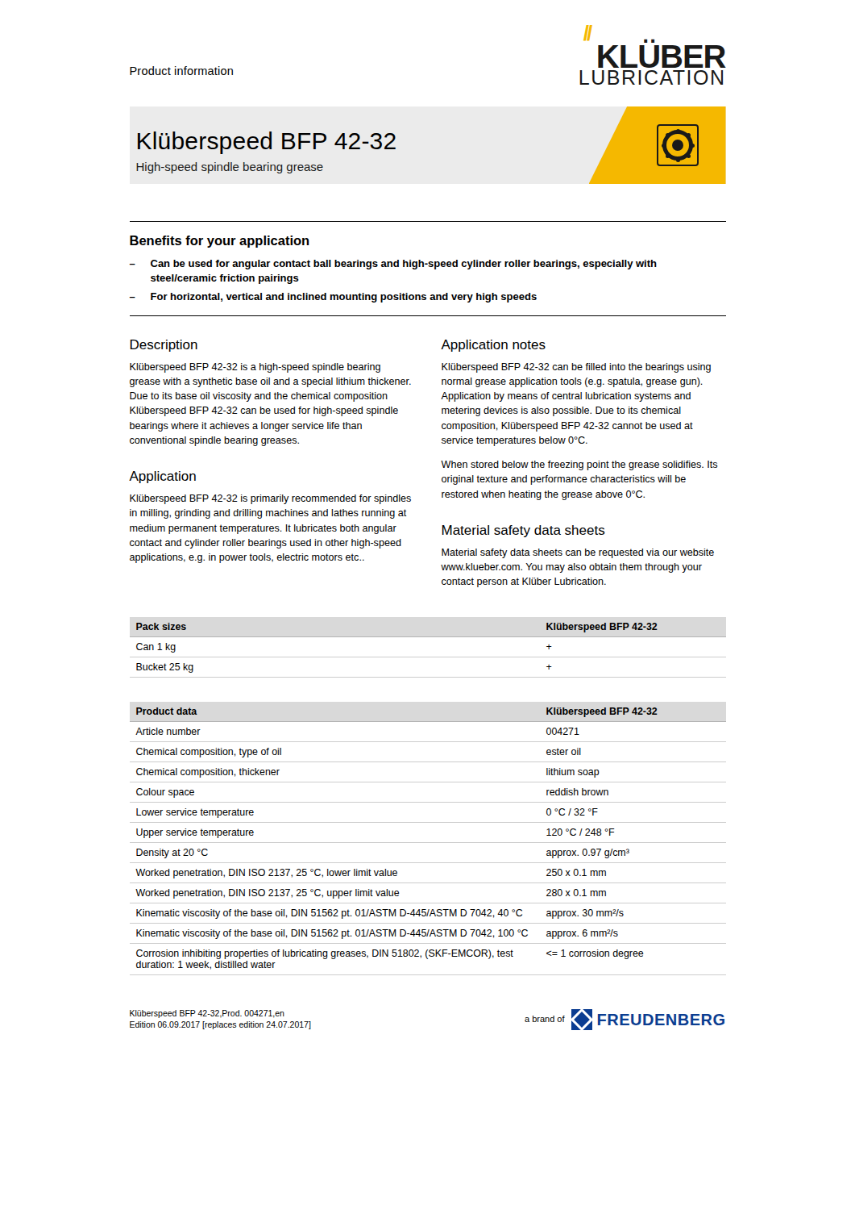Product information
// KLÜBER LUBRICATION
Klüberspeed BFP 42-32
High-speed spindle bearing grease
Benefits for your application
Can be used for angular contact ball bearings and high-speed cylinder roller bearings, especially with steel/ceramic friction pairings
For horizontal, vertical and inclined mounting positions and very high speeds
Description
Klüberspeed BFP 42-32 is a high-speed spindle bearing grease with a synthetic base oil and a special lithium thickener. Due to its base oil viscosity and the chemical composition Klüberspeed BFP 42-32 can be used for high-speed spindle bearings where it achieves a longer service life than conventional spindle bearing greases.
Application
Klüberspeed BFP 42-32 is primarily recommended for spindles in milling, grinding and drilling machines and lathes running at medium permanent temperatures. It lubricates both angular contact and cylinder roller bearings used in other high-speed applications, e.g. in power tools, electric motors etc..
Application notes
Klüberspeed BFP 42-32 can be filled into the bearings using normal grease application tools (e.g. spatula, grease gun). Application by means of central lubrication systems and metering devices is also possible. Due to its chemical composition, Klüberspeed BFP 42-32 cannot be used at service temperatures below 0°C.
When stored below the freezing point the grease solidifies. Its original texture and performance characteristics will be restored when heating the grease above 0°C.
Material safety data sheets
Material safety data sheets can be requested via our website www.klueber.com. You may also obtain them through your contact person at Klüber Lubrication.
| Pack sizes | Klüberspeed BFP 42-32 |
| --- | --- |
| Can 1 kg | + |
| Bucket 25 kg | + |
| Product data | Klüberspeed BFP 42-32 |
| --- | --- |
| Article number | 004271 |
| Chemical composition, type of oil | ester oil |
| Chemical composition, thickener | lithium soap |
| Colour space | reddish brown |
| Lower service temperature | 0 °C / 32 °F |
| Upper service temperature | 120 °C / 248 °F |
| Density at 20 °C | approx. 0.97 g/cm³ |
| Worked penetration, DIN ISO 2137, 25 °C, lower limit value | 250 x 0.1 mm |
| Worked penetration, DIN ISO 2137, 25 °C, upper limit value | 280 x 0.1 mm |
| Kinematic viscosity of the base oil, DIN 51562 pt. 01/ASTM D-445/ASTM D 7042, 40 °C | approx. 30 mm²/s |
| Kinematic viscosity of the base oil, DIN 51562 pt. 01/ASTM D-445/ASTM D 7042, 100 °C | approx. 6 mm²/s |
| Corrosion inhibiting properties of lubricating greases, DIN 51802, (SKF-EMCOR), test duration: 1 week, distilled water | <= 1 corrosion degree |
Klüberspeed BFP 42-32,Prod. 004271,en
Edition 06.09.2017 [replaces edition 24.07.2017]
a brand of FREUDENBERG